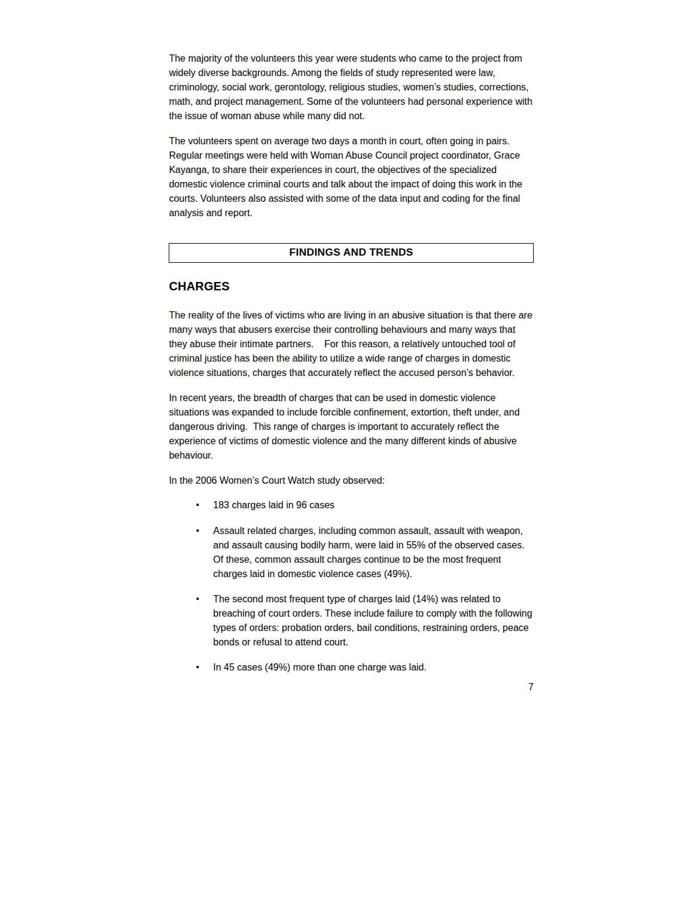The majority of the volunteers this year were students who came to the project from widely diverse backgrounds. Among the fields of study represented were law, criminology, social work, gerontology, religious studies, women’s studies, corrections, math, and project management. Some of the volunteers had personal experience with the issue of woman abuse while many did not.
The volunteers spent on average two days a month in court, often going in pairs. Regular meetings were held with Woman Abuse Council project coordinator, Grace Kayanga, to share their experiences in court, the objectives of the specialized domestic violence criminal courts and talk about the impact of doing this work in the courts. Volunteers also assisted with some of the data input and coding for the final analysis and report.
FINDINGS AND TRENDS
CHARGES
The reality of the lives of victims who are living in an abusive situation is that there are many ways that abusers exercise their controlling behaviours and many ways that they abuse their intimate partners. For this reason, a relatively untouched tool of criminal justice has been the ability to utilize a wide range of charges in domestic violence situations, charges that accurately reflect the accused person’s behavior.
In recent years, the breadth of charges that can be used in domestic violence situations was expanded to include forcible confinement, extortion, theft under, and dangerous driving. This range of charges is important to accurately reflect the experience of victims of domestic violence and the many different kinds of abusive behaviour.
In the 2006 Women’s Court Watch study observed:
183 charges laid in 96 cases
Assault related charges, including common assault, assault with weapon, and assault causing bodily harm, were laid in 55% of the observed cases. Of these, common assault charges continue to be the most frequent charges laid in domestic violence cases (49%).
The second most frequent type of charges laid (14%) was related to breaching of court orders. These include failure to comply with the following types of orders: probation orders, bail conditions, restraining orders, peace bonds or refusal to attend court.
In 45 cases (49%) more than one charge was laid.
7